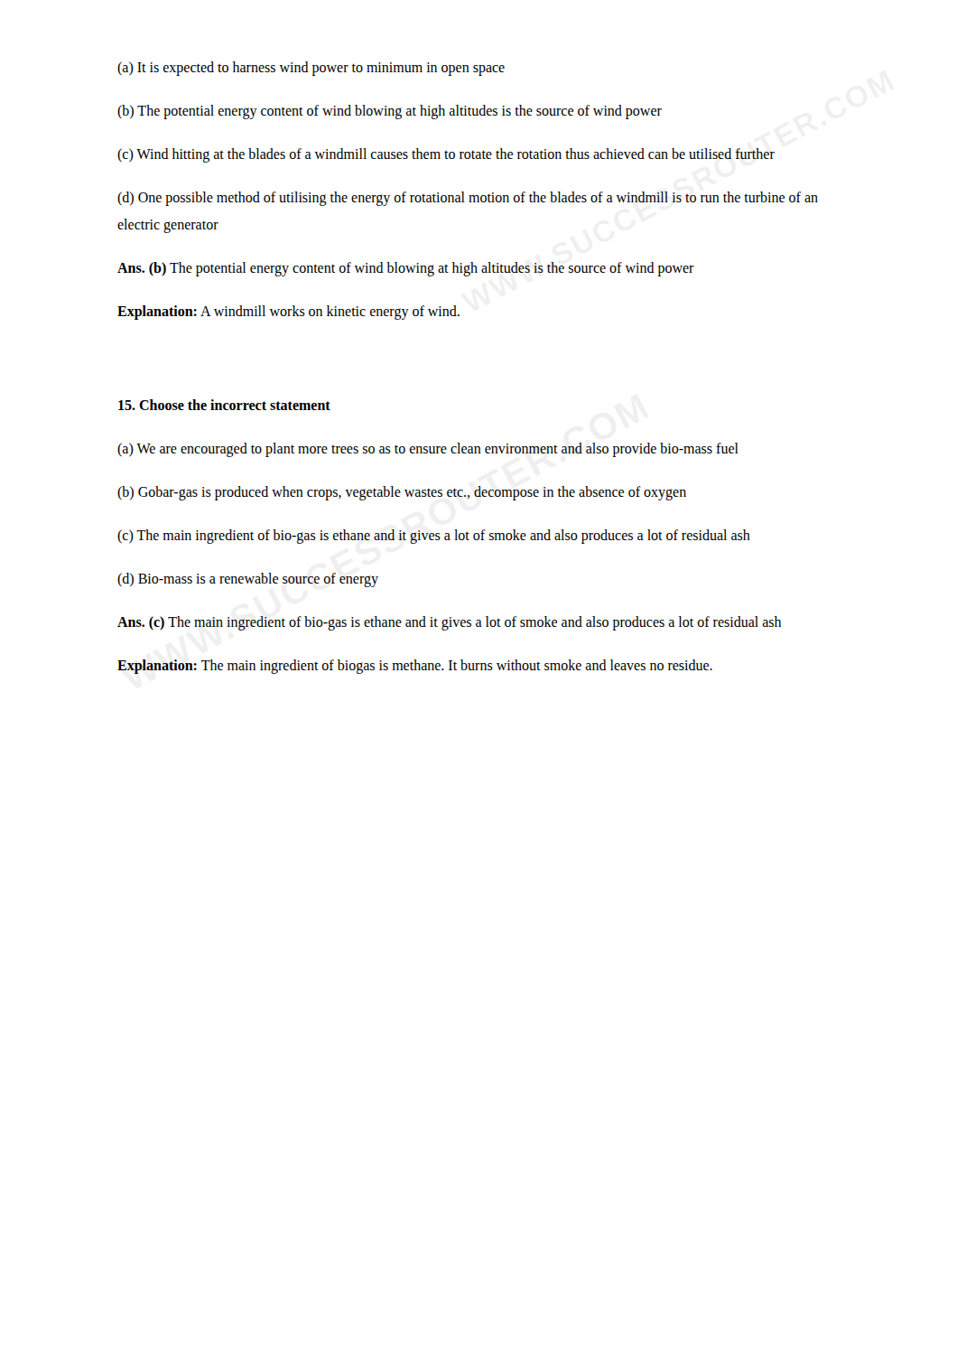WWW.SUCCESSROUTER.COM
WWW.SUCCESSROUTER.COM
(a) It is expected to harness wind power to minimum in open space
(b) The potential energy content of wind blowing at high altitudes is the source of wind power
(c) Wind hitting at the blades of a windmill causes them to rotate the rotation thus achieved can be utilised further
(d) One possible method of utilising the energy of rotational motion of the blades of a windmill is to run the turbine of an electric generator
Ans. (b) The potential energy content of wind blowing at high altitudes is the source of wind power
Explanation: A windmill works on kinetic energy of wind.
15. Choose the incorrect statement
(a) We are encouraged to plant more trees so as to ensure clean environment and also provide bio-mass fuel
(b) Gobar-gas is produced when crops, vegetable wastes etc., decompose in the absence of oxygen
(c) The main ingredient of bio-gas is ethane and it gives a lot of smoke and also produces a lot of residual ash
(d) Bio-mass is a renewable source of energy
Ans. (c) The main ingredient of bio-gas is ethane and it gives a lot of smoke and also produces a lot of residual ash
Explanation: The main ingredient of biogas is methane. It burns without smoke and leaves no residue.